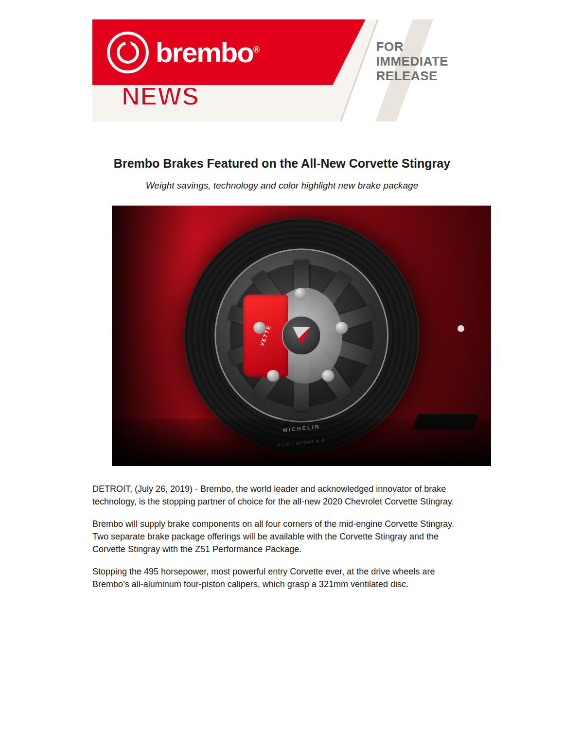brembo®
NEWS
FOR
IMMEDIATE
RELEASE
Brembo Brakes Featured on the All-New Corvette Stingray
Weight savings, technology and color highlight new brake package
MICHELIN
PILOT SPORT 4 S
VETTE
DETROIT, (July 26, 2019) - Brembo, the world leader and acknowledged innovator of brake technology, is the stopping partner of choice for the all-new 2020 Chevrolet Corvette Stingray.
Brembo will supply brake components on all four corners of the mid-engine Corvette Stingray. Two separate brake package offerings will be available with the Corvette Stingray and the Corvette Stingray with the Z51 Performance Package.
Stopping the 495 horsepower, most powerful entry Corvette ever, at the drive wheels are Brembo’s all-aluminum four-piston calipers, which grasp a 321mm ventilated disc.